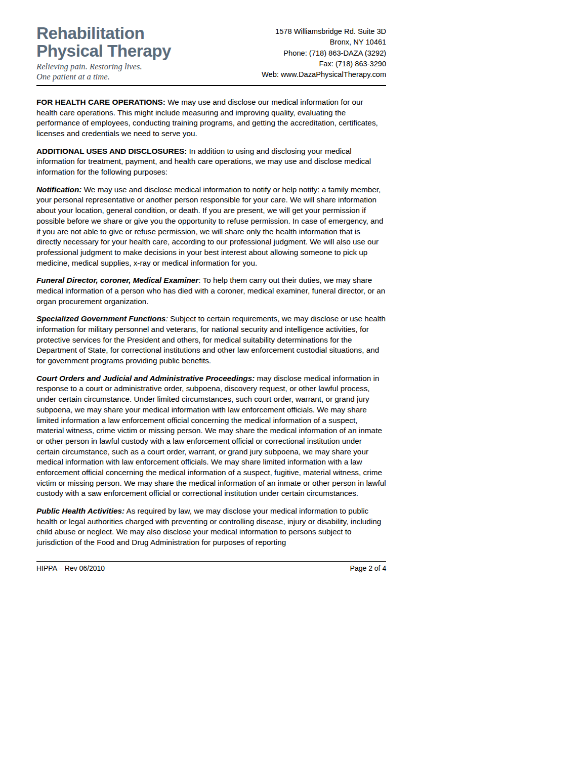Rehabilitation Physical Therapy Relieving pain. Restoring lives.
One patient at a time.
1578 Williamsbridge Rd. Suite 3D
Bronx, NY 10461
Phone: (718) 863-DAZA (3292)
Fax: (718) 863-3290
Web: www.DazaPhysicalTherapy.com
FOR HEALTH CARE OPERATIONS: We may use and disclose our medical information for our health care operations. This might include measuring and improving quality, evaluating the performance of employees, conducting training programs, and getting the accreditation, certificates, licenses and credentials we need to serve you.
ADDITIONAL USES AND DISCLOSURES: In addition to using and disclosing your medical information for treatment, payment, and health care operations, we may use and disclose medical information for the following purposes:
Notification: We may use and disclose medical information to notify or help notify: a family member, your personal representative or another person responsible for your care. We will share information about your location, general condition, or death. If you are present, we will get your permission if possible before we share or give you the opportunity to refuse permission. In case of emergency, and if you are not able to give or refuse permission, we will share only the health information that is directly necessary for your health care, according to our professional judgment. We will also use our professional judgment to make decisions in your best interest about allowing someone to pick up medicine, medical supplies, x-ray or medical information for you.
Funeral Director, coroner, Medical Examiner: To help them carry out their duties, we may share medical information of a person who has died with a coroner, medical examiner, funeral director, or an organ procurement organization.
Specialized Government Functions: Subject to certain requirements, we may disclose or use health information for military personnel and veterans, for national security and intelligence activities, for protective services for the President and others, for medical suitability determinations for the Department of State, for correctional institutions and other law enforcement custodial situations, and for government programs providing public benefits.
Court Orders and Judicial and Administrative Proceedings: may disclose medical information in response to a court or administrative order, subpoena, discovery request, or other lawful process, under certain circumstance. Under limited circumstances, such court order, warrant, or grand jury subpoena, we may share your medical information with law enforcement officials. We may share limited information a law enforcement official concerning the medical information of a suspect, material witness, crime victim or missing person. We may share the medical information of an inmate or other person in lawful custody with a law enforcement official or correctional institution under certain circumstance, such as a court order, warrant, or grand jury subpoena, we may share your medical information with law enforcement officials. We may share limited information with a law enforcement official concerning the medical information of a suspect, fugitive, material witness, crime victim or missing person. We may share the medical information of an inmate or other person in lawful custody with a saw enforcement official or correctional institution under certain circumstances.
Public Health Activities: As required by law, we may disclose your medical information to public health or legal authorities charged with preventing or controlling disease, injury or disability, including child abuse or neglect. We may also disclose your medical information to persons subject to jurisdiction of the Food and Drug Administration for purposes of reporting
HIPPA – Rev 06/2010 Page 2 of 4